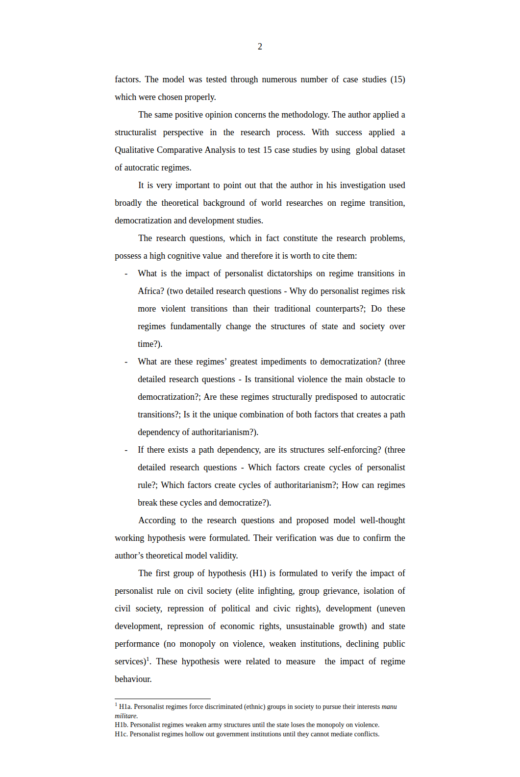2
factors. The model was tested through numerous number of case studies (15) which were chosen properly.
The same positive opinion concerns the methodology. The author applied a structuralist perspective in the research process. With success applied a Qualitative Comparative Analysis to test 15 case studies by using global dataset of autocratic regimes.
It is very important to point out that the author in his investigation used broadly the theoretical background of world researches on regime transition, democratization and development studies.
The research questions, which in fact constitute the research problems, possess a high cognitive value and therefore it is worth to cite them:
What is the impact of personalist dictatorships on regime transitions in Africa? (two detailed research questions - Why do personalist regimes risk more violent transitions than their traditional counterparts?; Do these regimes fundamentally change the structures of state and society over time?).
What are these regimes’ greatest impediments to democratization? (three detailed research questions - Is transitional violence the main obstacle to democratization?; Are these regimes structurally predisposed to autocratic transitions?; Is it the unique combination of both factors that creates a path dependency of authoritarianism?).
If there exists a path dependency, are its structures self-enforcing? (three detailed research questions - Which factors create cycles of personalist rule?; Which factors create cycles of authoritarianism?; How can regimes break these cycles and democratize?).
According to the research questions and proposed model well-thought working hypothesis were formulated. Their verification was due to confirm the author’s theoretical model validity.
The first group of hypothesis (H1) is formulated to verify the impact of personalist rule on civil society (elite infighting, group grievance, isolation of civil society, repression of political and civic rights), development (uneven development, repression of economic rights, unsustainable growth) and state performance (no monopoly on violence, weaken institutions, declining public services)1. These hypothesis were related to measure the impact of regime behaviour.
1 H1a. Personalist regimes force discriminated (ethnic) groups in society to pursue their interests manu militare.
H1b. Personalist regimes weaken army structures until the state loses the monopoly on violence.
H1c. Personalist regimes hollow out government institutions until they cannot mediate conflicts.